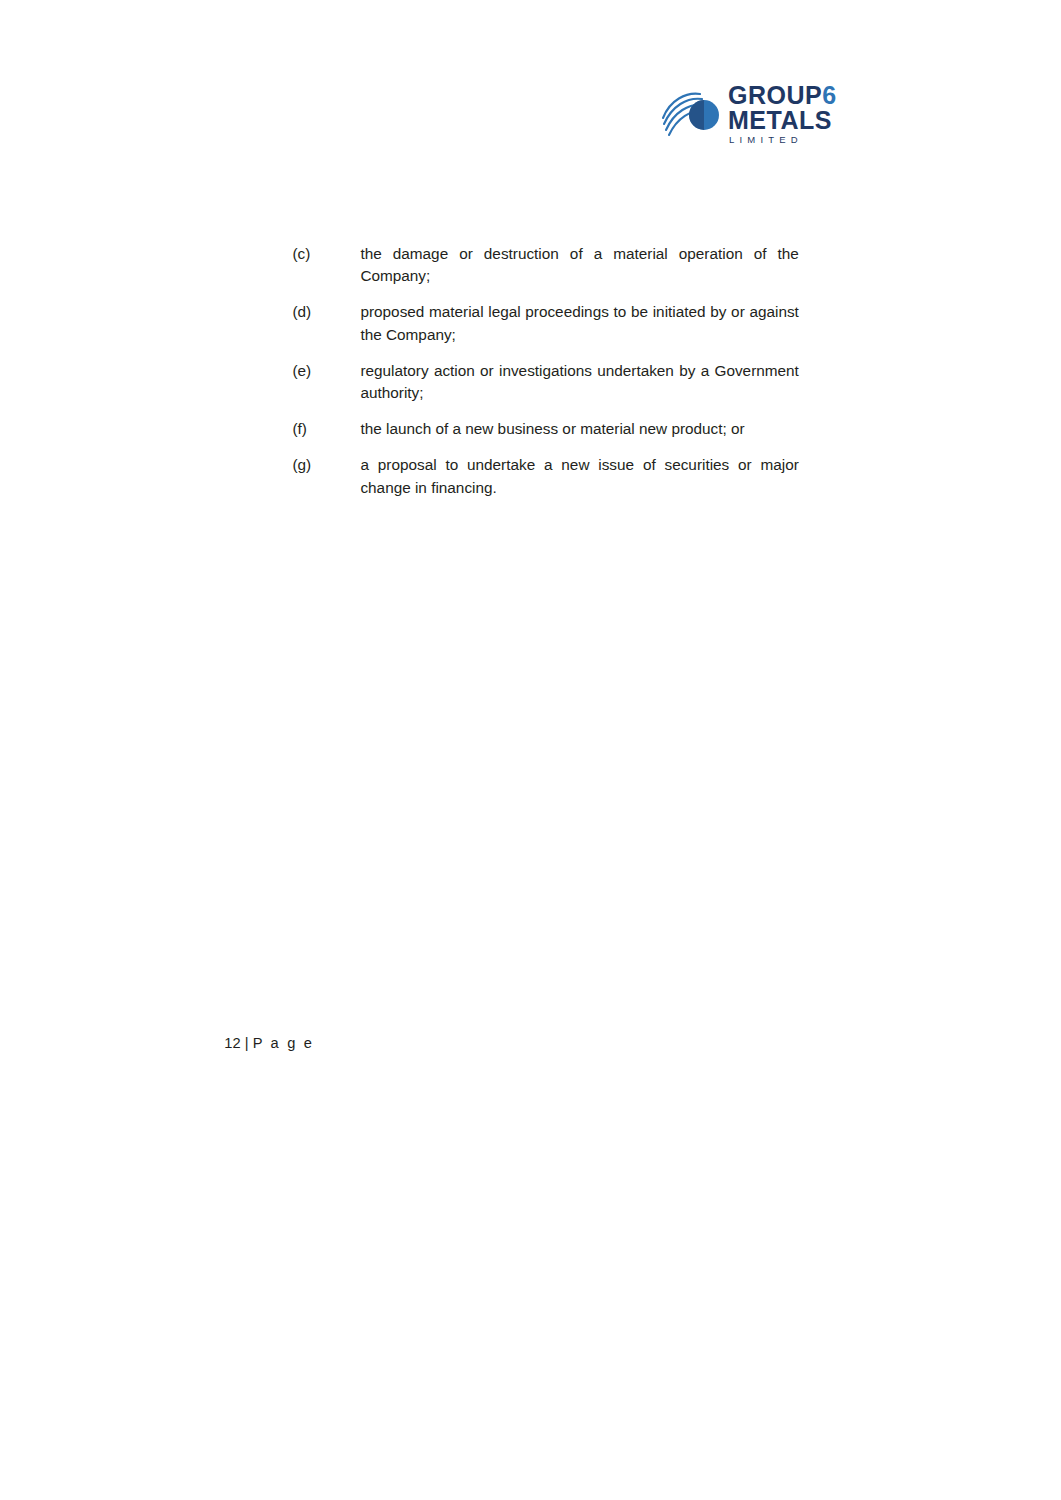GROUP6 METALS LIMITED
(c) the damage or destruction of a material operation of the Company;
(d) proposed material legal proceedings to be initiated by or against the Company;
(e) regulatory action or investigations undertaken by a Government authority;
(f) the launch of a new business or material new product; or
(g) a proposal to undertake a new issue of securities or major change in financing.
12 | P a g e